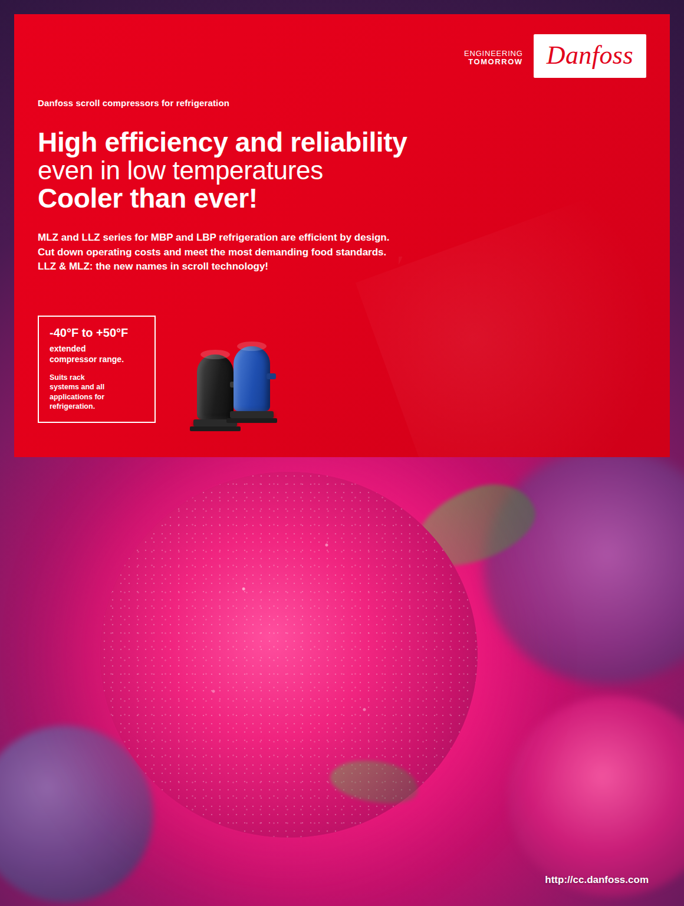ENGINEERING TOMORROW
Danfoss
Danfoss scroll compressors for refrigeration
High efficiency and reliability even in low temperatures Cooler than ever!
MLZ and LLZ series for MBP and LBP refrigeration are efficient by design.
Cut down operating costs and meet the most demanding food standards.
LLZ & MLZ: the new names in scroll technology!
-40°F to +50°F
extended
compressor range.
Suits rack
systems and all
applications for
refrigeration.
http://cc.danfoss.com